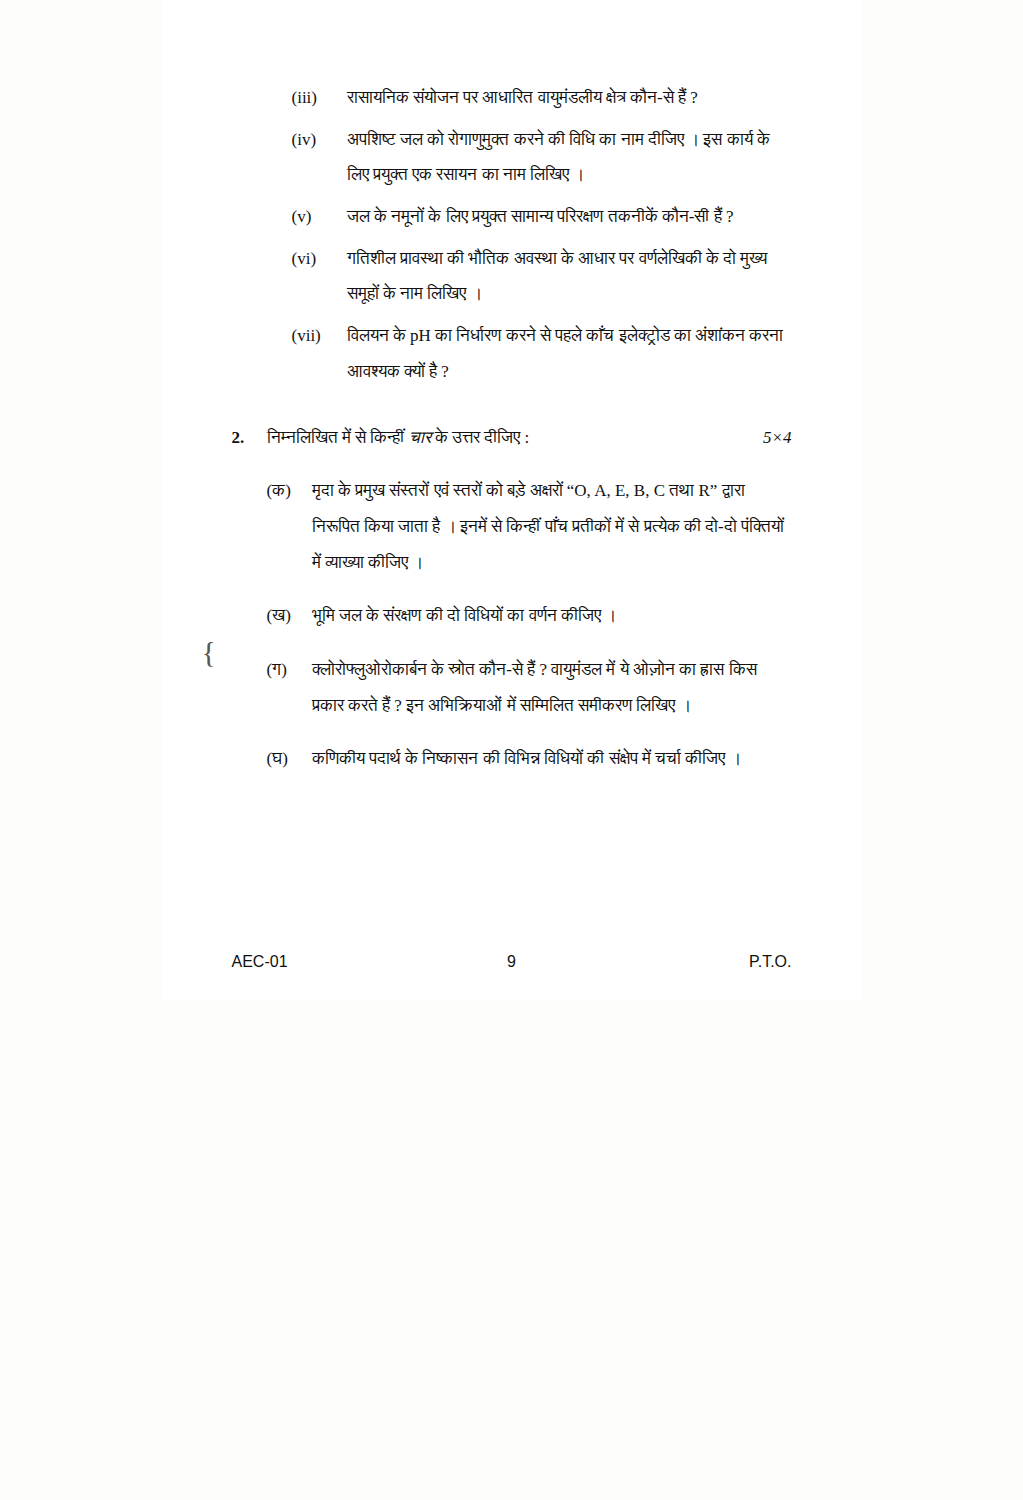(iii) रासायनिक संयोजन पर आधारित वायुमंडलीय क्षेत्र कौन-से हैं ?
(iv) अपशिष्ट जल को रोगाणुमुक्त करने की विधि का नाम दीजिए । इस कार्य के लिए प्रयुक्त एक रसायन का नाम लिखिए ।
(v) जल के नमूनों के लिए प्रयुक्त सामान्य परिरक्षण तकनीकें कौन-सी हैं ?
(vi) गतिशील प्रावस्था की भौतिक अवस्था के आधार पर वर्णलेखिकी के दो मुख्य समूहों के नाम लिखिए ।
(vii) विलयन के pH का निर्धारण करने से पहले काँच इलेक्ट्रोड का अंशांकन करना आवश्यक क्यों है ?
{
2.
निम्नलिखित में से किन्हीं चार के उत्तर दीजिए : 5×4
(क) मृदा के प्रमुख संस्तरों एवं स्तरों को बड़े अक्षरों “O, A, E, B, C तथा R” द्वारा निरूपित किया जाता है । इनमें से किन्हीं पाँच प्रतीकों में से प्रत्येक की दो-दो पंक्तियों में व्याख्या कीजिए ।
(ख) भूमि जल के संरक्षण की दो विधियों का वर्णन कीजिए ।
(ग) क्लोरोफ्लुओरोकार्बन के स्रोत कौन-से हैं ? वायुमंडल में ये ओज़ोन का ह्रास किस प्रकार करते हैं ? इन अभिक्रियाओं में सम्मिलित समीकरण लिखिए ।
(घ) कणिकीय पदार्थ के निष्कासन की विभिन्न विधियों की संक्षेप में चर्चा कीजिए ।
AEC-01 9 P.T.O.